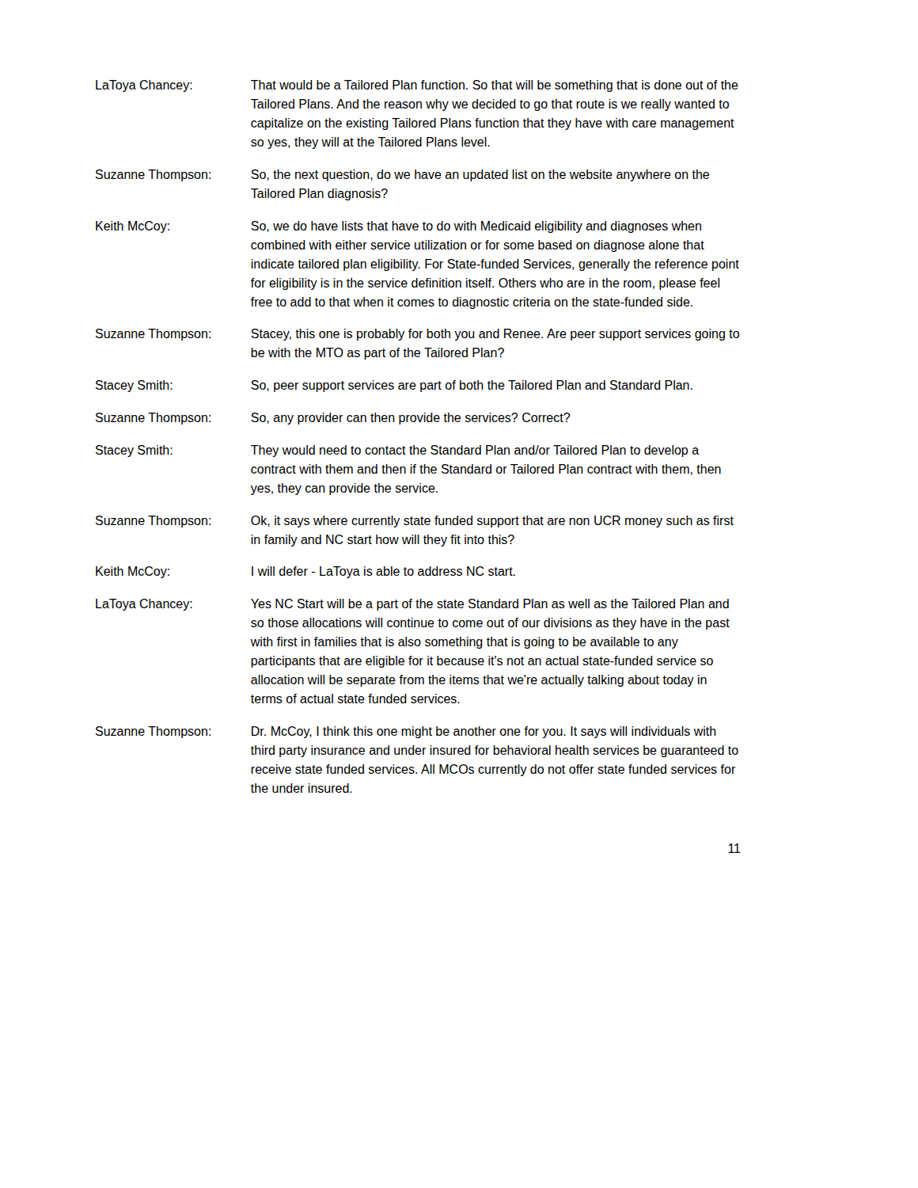| LaToya Chancey: | That would be a Tailored Plan function. So that will be something that is done out of the Tailored Plans. And the reason why we decided to go that route is we really wanted to capitalize on the existing Tailored Plans function that they have with care management so yes, they will at the Tailored Plans level. |
| Suzanne Thompson: | So, the next question, do we have an updated list on the website anywhere on the Tailored Plan diagnosis? |
| Keith McCoy: | So, we do have lists that have to do with Medicaid eligibility and diagnoses when combined with either service utilization or for some based on diagnose alone that indicate tailored plan eligibility. For State-funded Services, generally the reference point for eligibility is in the service definition itself. Others who are in the room, please feel free to add to that when it comes to diagnostic criteria on the state-funded side. |
| Suzanne Thompson: | Stacey, this one is probably for both you and Renee. Are peer support services going to be with the MTO as part of the Tailored Plan? |
| Stacey Smith: | So, peer support services are part of both the Tailored Plan and Standard Plan. |
| Suzanne Thompson: | So, any provider can then provide the services? Correct? |
| Stacey Smith: | They would need to contact the Standard Plan and/or Tailored Plan to develop a contract with them and then if the Standard or Tailored Plan contract with them, then yes, they can provide the service. |
| Suzanne Thompson: | Ok, it says where currently state funded support that are non UCR money such as first in family and NC start how will they fit into this? |
| Keith McCoy: | I will defer - LaToya is able to address NC start. |
| LaToya Chancey: | Yes NC Start will be a part of the state Standard Plan as well as the Tailored Plan and so those allocations will continue to come out of our divisions as they have in the past with first in families that is also something that is going to be available to any participants that are eligible for it because it's not an actual state-funded service so allocation will be separate from the items that we're actually talking about today in terms of actual state funded services. |
| Suzanne Thompson: | Dr. McCoy, I think this one might be another one for you. It says will individuals with third party insurance and under insured for behavioral health services be guaranteed to receive state funded services. All MCOs currently do not offer state funded services for the under insured. |
11